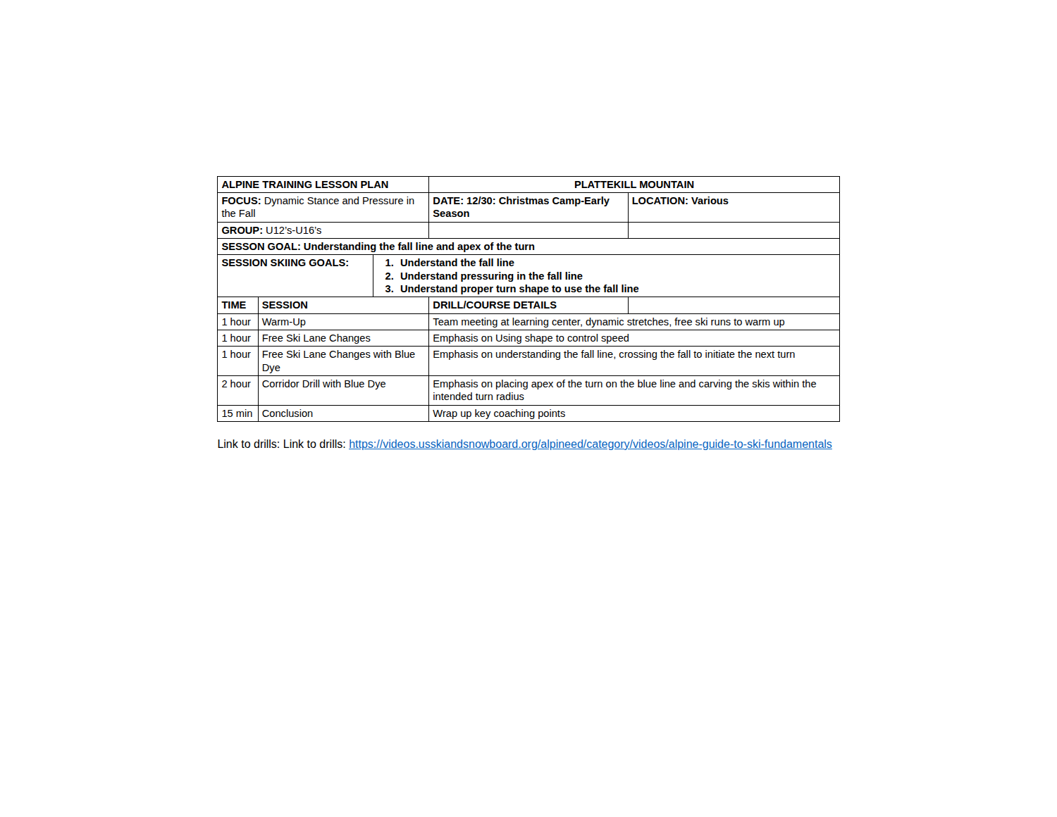| ALPINE TRAINING LESSON PLAN | PLATTEKILL MOUNTAIN |
| FOCUS: Dynamic Stance and Pressure in the Fall | DATE: 12/30: Christmas Camp-Early Season | LOCATION: Various |
| GROUP: U12’s-U16’s | | |
| SESSON GOAL: Understanding the fall line and apex of the turn |
| SESSION SKIING GOALS: | Understand the fall line Understand pressuring in the fall line Understand proper turn shape to use the fall line |
| TIME | SESSION | DRILL/COURSE DETAILS | |
| 1 hour | Warm-Up | Team meeting at learning center, dynamic stretches, free ski runs to warm up |
| 1 hour | Free Ski Lane Changes | Emphasis on Using shape to control speed |
| 1 hour | Free Ski Lane Changes with Blue Dye | Emphasis on understanding the fall line, crossing the fall to initiate the next turn |
| 2 hour | Corridor Drill with Blue Dye | Emphasis on placing apex of the turn on the blue line and carving the skis within the intended turn radius |
| 15 min | Conclusion | Wrap up key coaching points |
Link to drills: Link to drills: https://videos.usskiandsnowboard.org/alpineed/category/videos/alpine-guide-to-ski-fundamentals